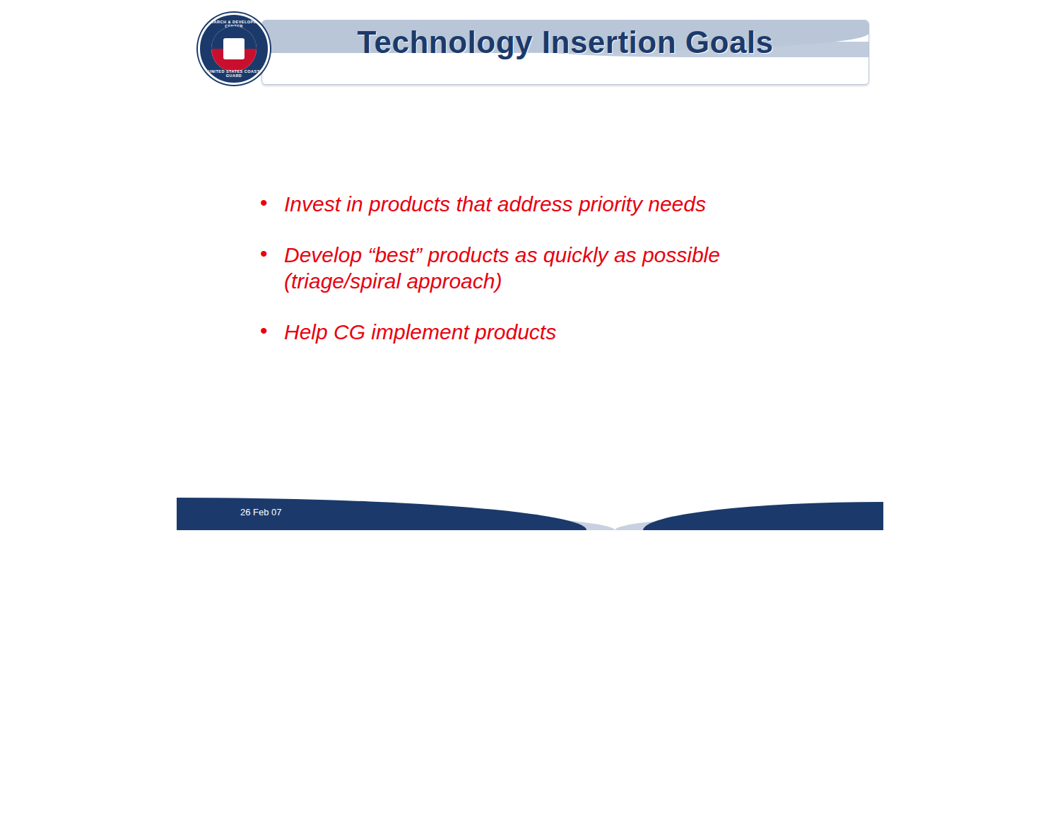Technology Insertion Goals
RESEARCH & DEVELOPMENT CENTER
UNITED STATES COAST GUARD
Invest in products that address priority needs
Develop “best” products as quickly as possible (triage/spiral approach)
Help CG implement products
26 Feb 07